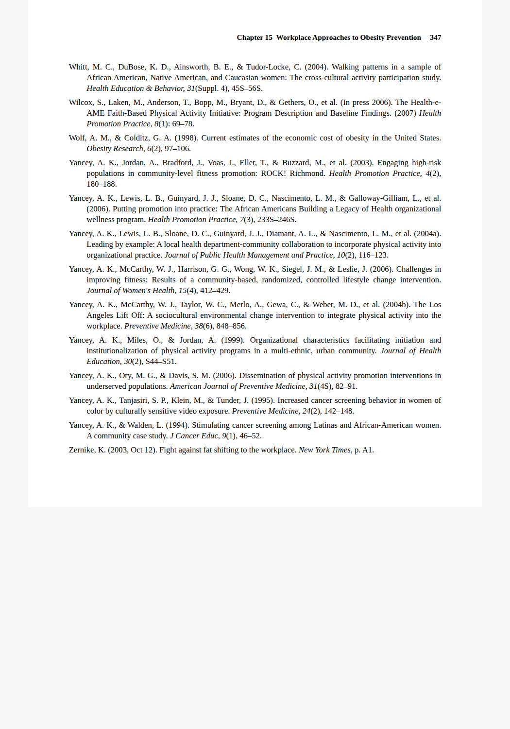Chapter 15 Workplace Approaches to Obesity Prevention 347
Whitt, M. C., DuBose, K. D., Ainsworth, B. E., & Tudor-Locke, C. (2004). Walking patterns in a sample of African American, Native American, and Caucasian women: The cross-cultural activity participation study. Health Education & Behavior, 31(Suppl. 4), 45S–56S.
Wilcox, S., Laken, M., Anderson, T., Bopp, M., Bryant, D., & Gethers, O., et al. (In press 2006). The Health-e-AME Faith-Based Physical Activity Initiative: Program Description and Baseline Findings. (2007) Health Promotion Practice, 8(1): 69–78.
Wolf, A. M., & Colditz, G. A. (1998). Current estimates of the economic cost of obesity in the United States. Obesity Research, 6(2), 97–106.
Yancey, A. K., Jordan, A., Bradford, J., Voas, J., Eller, T., & Buzzard, M., et al. (2003). Engaging high-risk populations in community-level fitness promotion: ROCK! Richmond. Health Promotion Practice, 4(2), 180–188.
Yancey, A. K., Lewis, L. B., Guinyard, J. J., Sloane, D. C., Nascimento, L. M., & Galloway-Gilliam, L., et al. (2006). Putting promotion into practice: The African Americans Building a Legacy of Health organizational wellness program. Health Promotion Practice, 7(3), 233S–246S.
Yancey, A. K., Lewis, L. B., Sloane, D. C., Guinyard, J. J., Diamant, A. L., & Nascimento, L. M., et al. (2004a). Leading by example: A local health department-community collaboration to incorporate physical activity into organizational practice. Journal of Public Health Management and Practice, 10(2), 116–123.
Yancey, A. K., McCarthy, W. J., Harrison, G. G., Wong, W. K., Siegel, J. M., & Leslie, J. (2006). Challenges in improving fitness: Results of a community-based, randomized, controlled lifestyle change intervention. Journal of Women's Health, 15(4), 412–429.
Yancey, A. K., McCarthy, W. J., Taylor, W. C., Merlo, A., Gewa, C., & Weber, M. D., et al. (2004b). The Los Angeles Lift Off: A sociocultural environmental change intervention to integrate physical activity into the workplace. Preventive Medicine, 38(6), 848–856.
Yancey, A. K., Miles, O., & Jordan, A. (1999). Organizational characteristics facilitating initiation and institutionalization of physical activity programs in a multi-ethnic, urban community. Journal of Health Education, 30(2), S44–S51.
Yancey, A. K., Ory, M. G., & Davis, S. M. (2006). Dissemination of physical activity promotion interventions in underserved populations. American Journal of Preventive Medicine, 31(4S), 82–91.
Yancey, A. K., Tanjasiri, S. P., Klein, M., & Tunder, J. (1995). Increased cancer screening behavior in women of color by culturally sensitive video exposure. Preventive Medicine, 24(2), 142–148.
Yancey, A. K., & Walden, L. (1994). Stimulating cancer screening among Latinas and African-American women. A community case study. J Cancer Educ, 9(1), 46–52.
Zernike, K. (2003, Oct 12). Fight against fat shifting to the workplace. New York Times, p. A1.